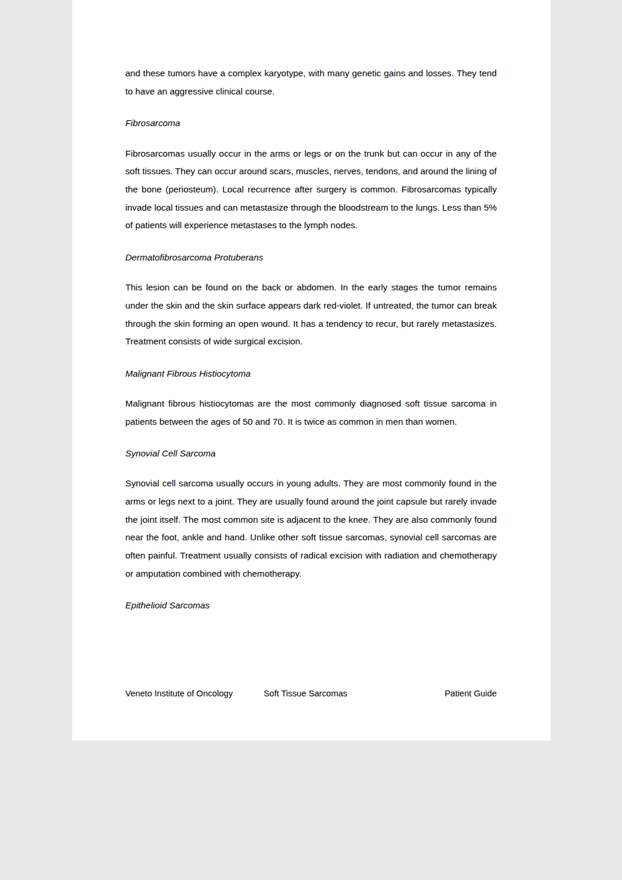and these tumors have a complex karyotype, with many genetic gains and losses. They tend to have an aggressive clinical course.
Fibrosarcoma
Fibrosarcomas usually occur in the arms or legs or on the trunk but can occur in any of the soft tissues. They can occur around scars, muscles, nerves, tendons, and around the lining of the bone (periosteum). Local recurrence after surgery is common. Fibrosarcomas typically invade local tissues and can metastasize through the bloodstream to the lungs. Less than 5% of patients will experience metastases to the lymph nodes.
Dermatofibrosarcoma Protuberans
This lesion can be found on the back or abdomen. In the early stages the tumor remains under the skin and the skin surface appears dark red-violet. If untreated, the tumor can break through the skin forming an open wound. It has a tendency to recur, but rarely metastasizes. Treatment consists of wide surgical excision.
Malignant Fibrous Histiocytoma
Malignant fibrous histiocytomas are the most commonly diagnosed soft tissue sarcoma in patients between the ages of 50 and 70. It is twice as common in men than women.
Synovial Cell Sarcoma
Synovial cell sarcoma usually occurs in young adults. They are most commonly found in the arms or legs next to a joint. They are usually found around the joint capsule but rarely invade the joint itself. The most common site is adjacent to the knee. They are also commonly found near the foot, ankle and hand. Unlike other soft tissue sarcomas, synovial cell sarcomas are often painful. Treatment usually consists of radical excision with radiation and chemotherapy or amputation combined with chemotherapy.
Epithelioid Sarcomas
Veneto Institute of Oncology Soft Tissue Sarcomas Patient Guide